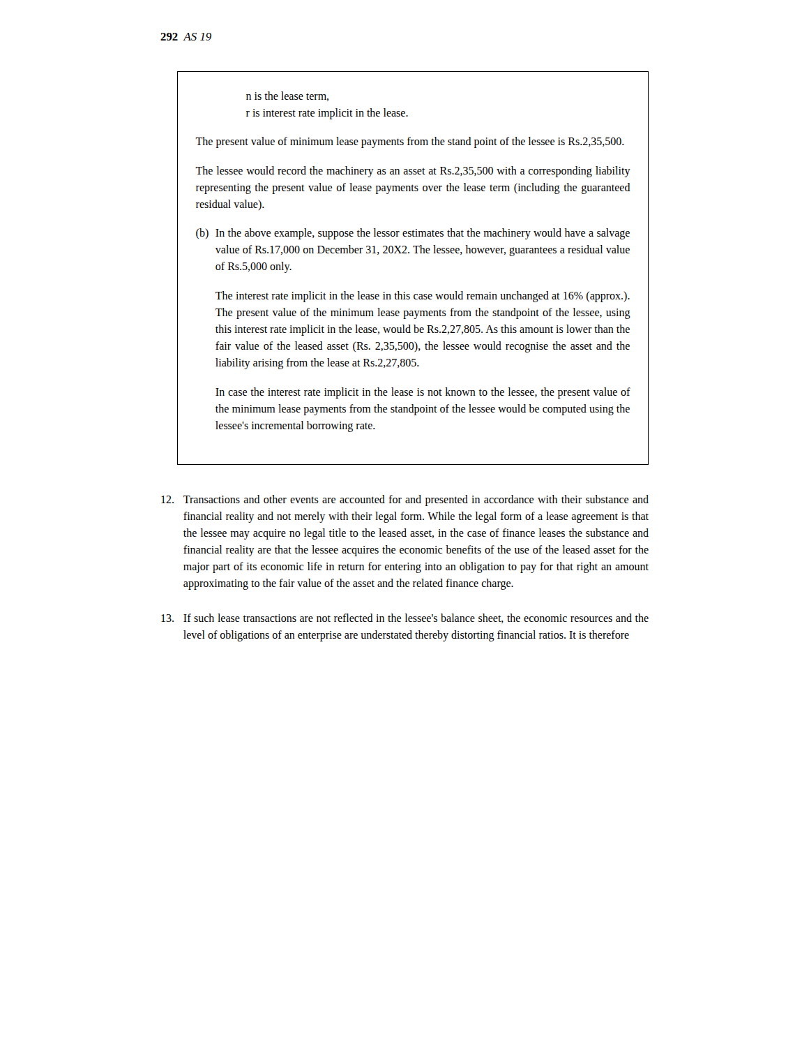292 AS 19
n is the lease term,
r is interest rate implicit in the lease.
The present value of minimum lease payments from the stand point of the lessee is Rs.2,35,500.
The lessee would record the machinery as an asset at Rs.2,35,500 with a corresponding liability representing the present value of lease payments over the lease term (including the guaranteed residual value).
(b)
In the above example, suppose the lessor estimates that the machinery would have a salvage value of Rs.17,000 on December 31, 20X2. The lessee, however, guarantees a residual value of Rs.5,000 only.
The interest rate implicit in the lease in this case would remain unchanged at 16% (approx.). The present value of the minimum lease payments from the standpoint of the lessee, using this interest rate implicit in the lease, would be Rs.2,27,805. As this amount is lower than the fair value of the leased asset (Rs. 2,35,500), the lessee would recognise the asset and the liability arising from the lease at Rs.2,27,805.
In case the interest rate implicit in the lease is not known to the lessee, the present value of the minimum lease payments from the standpoint of the lessee would be computed using the lessee's incremental borrowing rate.
12. Transactions and other events are accounted for and presented in accordance with their substance and financial reality and not merely with their legal form. While the legal form of a lease agreement is that the lessee may acquire no legal title to the leased asset, in the case of finance leases the substance and financial reality are that the lessee acquires the economic benefits of the use of the leased asset for the major part of its economic life in return for entering into an obligation to pay for that right an amount approximating to the fair value of the asset and the related finance charge.
13. If such lease transactions are not reflected in the lessee's balance sheet, the economic resources and the level of obligations of an enterprise are understated thereby distorting financial ratios. It is therefore